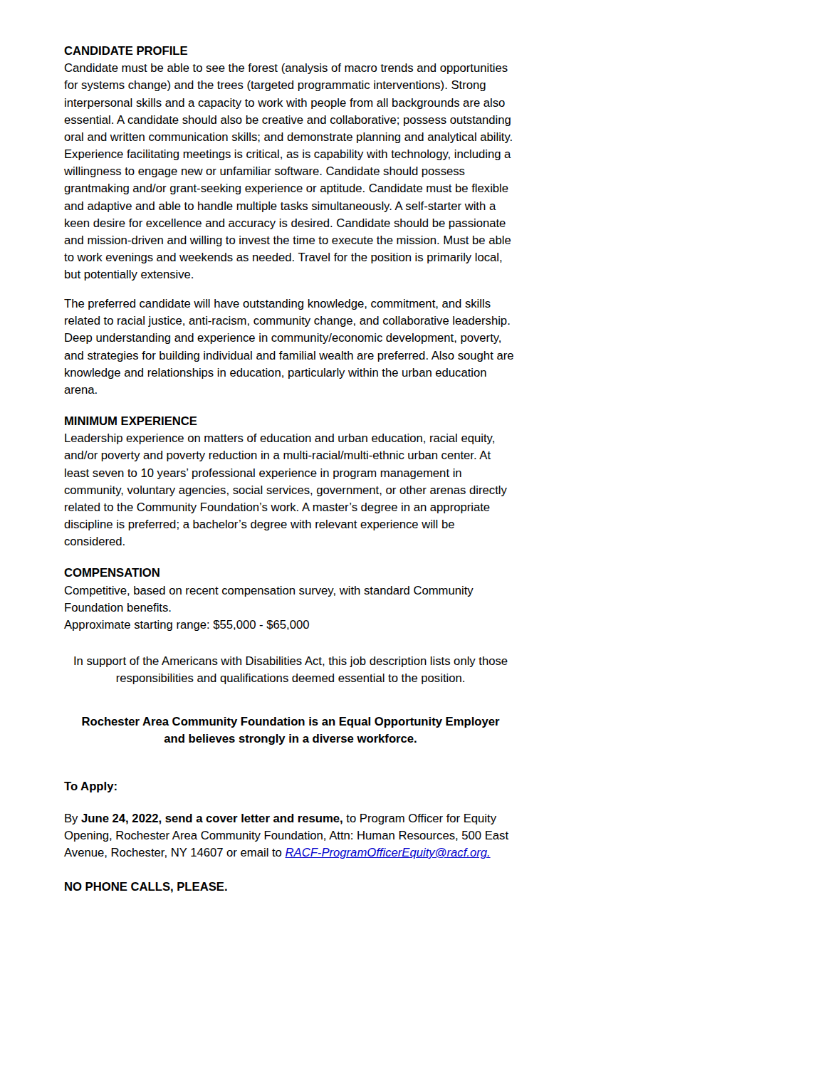Candidate Profile
Candidate must be able to see the forest (analysis of macro trends and opportunities for systems change) and the trees (targeted programmatic interventions). Strong interpersonal skills and a capacity to work with people from all backgrounds are also essential. A candidate should also be creative and collaborative; possess outstanding oral and written communication skills; and demonstrate planning and analytical ability. Experience facilitating meetings is critical, as is capability with technology, including a willingness to engage new or unfamiliar software. Candidate should possess grantmaking and/or grant-seeking experience or aptitude. Candidate must be flexible and adaptive and able to handle multiple tasks simultaneously. A self-starter with a keen desire for excellence and accuracy is desired. Candidate should be passionate and mission-driven and willing to invest the time to execute the mission. Must be able to work evenings and weekends as needed. Travel for the position is primarily local, but potentially extensive.
The preferred candidate will have outstanding knowledge, commitment, and skills related to racial justice, anti-racism, community change, and collaborative leadership. Deep understanding and experience in community/economic development, poverty, and strategies for building individual and familial wealth are preferred. Also sought are knowledge and relationships in education, particularly within the urban education arena.
Minimum Experience
Leadership experience on matters of education and urban education, racial equity, and/or poverty and poverty reduction in a multi-racial/multi-ethnic urban center. At least seven to 10 years’ professional experience in program management in community, voluntary agencies, social services, government, or other arenas directly related to the Community Foundation’s work. A master’s degree in an appropriate discipline is preferred; a bachelor’s degree with relevant experience will be considered.
Compensation
Competitive, based on recent compensation survey, with standard Community Foundation benefits.
Approximate starting range: $55,000 - $65,000
In support of the Americans with Disabilities Act, this job description lists only those responsibilities and qualifications deemed essential to the position.
Rochester Area Community Foundation is an Equal Opportunity Employer
and believes strongly in a diverse workforce.
To Apply:
By June 24, 2022, send a cover letter and resume, to Program Officer for Equity Opening, Rochester Area Community Foundation, Attn: Human Resources, 500 East Avenue, Rochester, NY 14607 or email to RACF-ProgramOfficerEquity@racf.org.
NO PHONE CALLS, PLEASE.